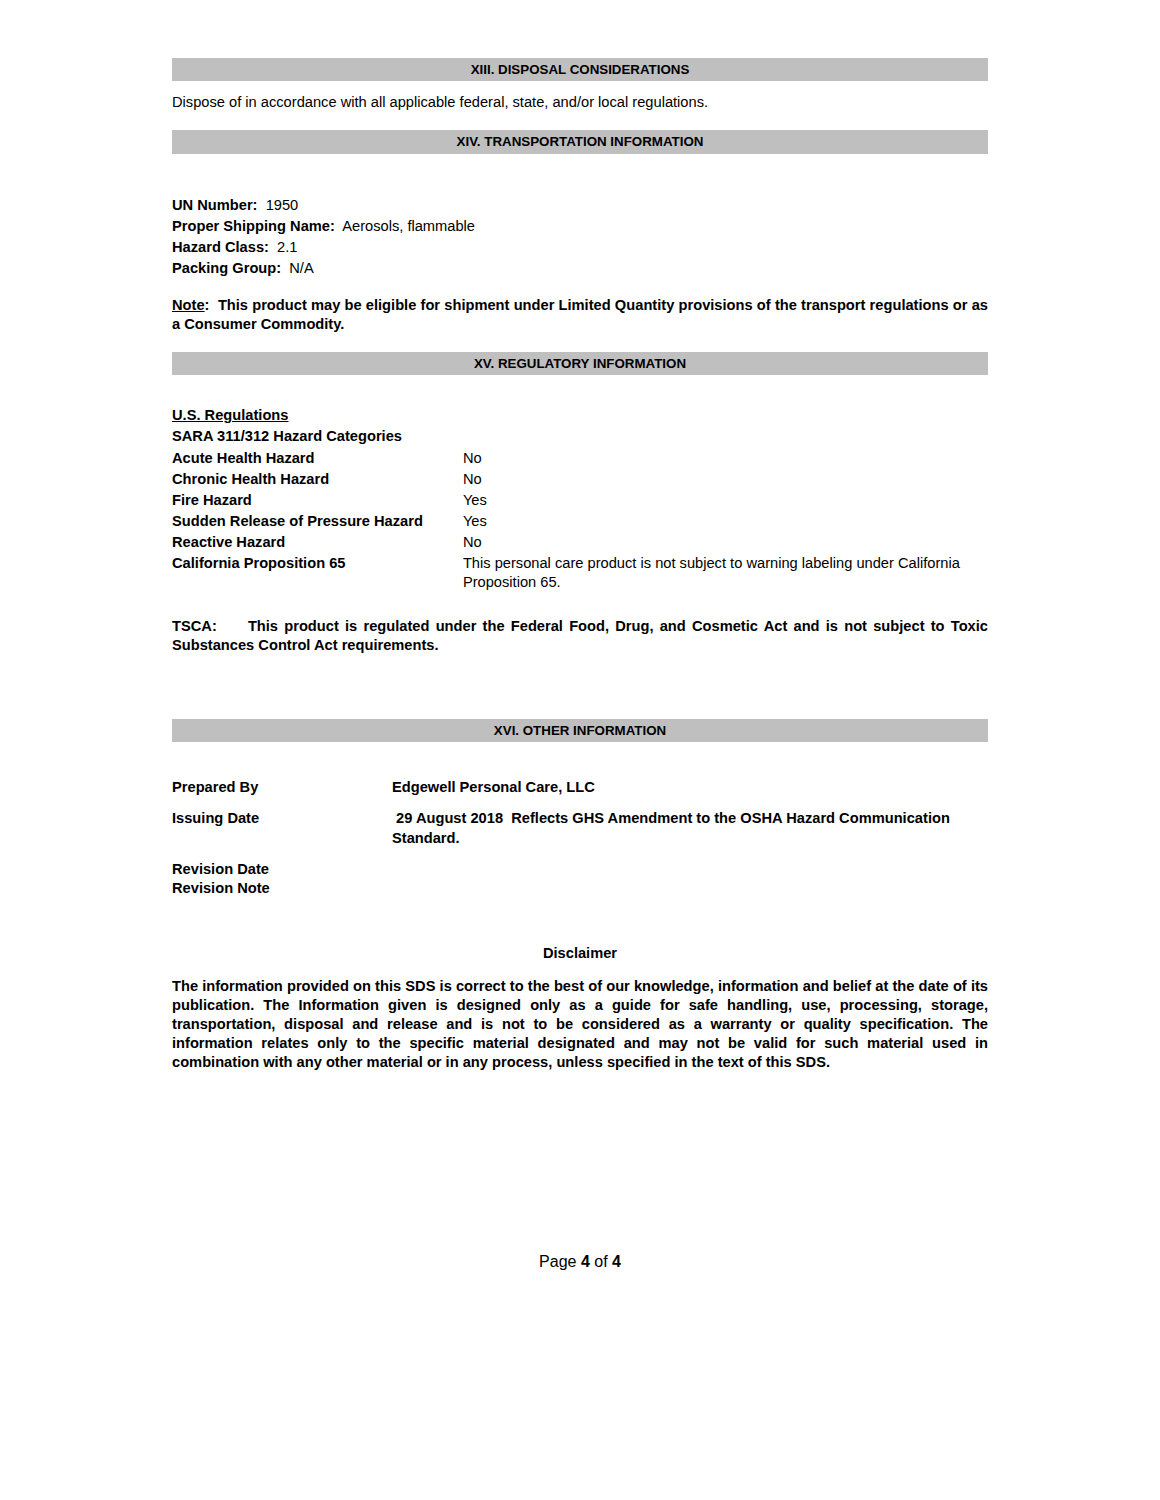XIII. DISPOSAL CONSIDERATIONS
Dispose of in accordance with all applicable federal, state, and/or local regulations.
XIV. TRANSPORTATION INFORMATION
UN Number: 1950
Proper Shipping Name: Aerosols, flammable
Hazard Class: 2.1
Packing Group: N/A
Note: This product may be eligible for shipment under Limited Quantity provisions of the transport regulations or as a Consumer Commodity.
XV. REGULATORY INFORMATION
| U.S. Regulations | |
| SARA 311/312 Hazard Categories | |
| Acute Health Hazard | No |
| Chronic Health Hazard | No |
| Fire Hazard | Yes |
| Sudden Release of Pressure Hazard | Yes |
| Reactive Hazard | No |
| California Proposition 65 | This personal care product is not subject to warning labeling under California Proposition 65. |
TSCA: This product is regulated under the Federal Food, Drug, and Cosmetic Act and is not subject to Toxic Substances Control Act requirements.
XVI. OTHER INFORMATION
| Prepared By | Edgewell Personal Care, LLC |
| Issuing Date | 29 August 2018 Reflects GHS Amendment to the OSHA Hazard Communication Standard. |
| Revision Date Revision Note | |
Disclaimer
The information provided on this SDS is correct to the best of our knowledge, information and belief at the date of its publication. The Information given is designed only as a guide for safe handling, use, processing, storage, transportation, disposal and release and is not to be considered as a warranty or quality specification. The information relates only to the specific material designated and may not be valid for such material used in combination with any other material or in any process, unless specified in the text of this SDS.
Page 4 of 4